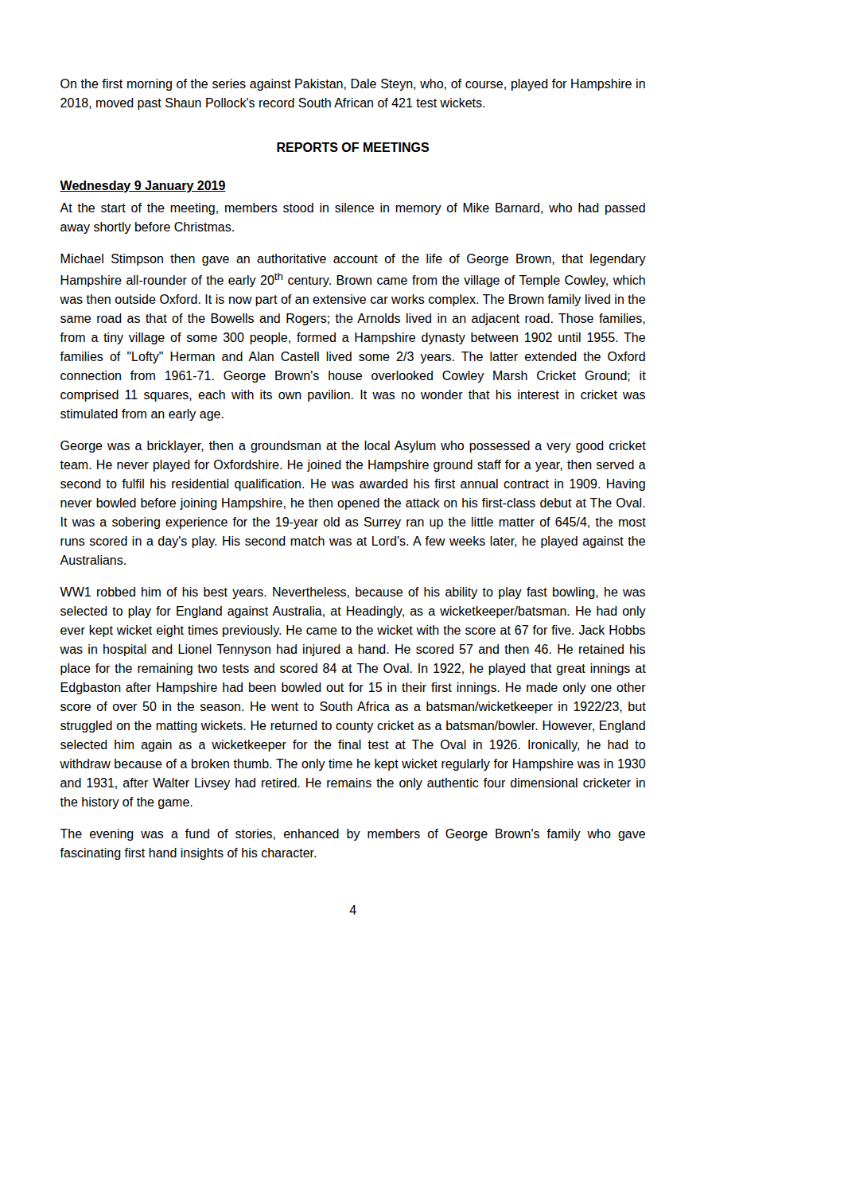On the first morning of the series against Pakistan, Dale Steyn, who, of course, played for Hampshire in 2018, moved past Shaun Pollock's record South African of 421 test wickets.
REPORTS OF MEETINGS
Wednesday 9 January 2019
At the start of the meeting, members stood in silence in memory of Mike Barnard, who had passed away shortly before Christmas.
Michael Stimpson then gave an authoritative account of the life of George Brown, that legendary Hampshire all-rounder of the early 20th century. Brown came from the village of Temple Cowley, which was then outside Oxford. It is now part of an extensive car works complex. The Brown family lived in the same road as that of the Bowells and Rogers; the Arnolds lived in an adjacent road. Those families, from a tiny village of some 300 people, formed a Hampshire dynasty between 1902 until 1955. The families of "Lofty" Herman and Alan Castell lived some 2/3 years. The latter extended the Oxford connection from 1961-71. George Brown's house overlooked Cowley Marsh Cricket Ground; it comprised 11 squares, each with its own pavilion. It was no wonder that his interest in cricket was stimulated from an early age.
George was a bricklayer, then a groundsman at the local Asylum who possessed a very good cricket team. He never played for Oxfordshire. He joined the Hampshire ground staff for a year, then served a second to fulfil his residential qualification. He was awarded his first annual contract in 1909. Having never bowled before joining Hampshire, he then opened the attack on his first-class debut at The Oval. It was a sobering experience for the 19-year old as Surrey ran up the little matter of 645/4, the most runs scored in a day's play. His second match was at Lord's. A few weeks later, he played against the Australians.
WW1 robbed him of his best years. Nevertheless, because of his ability to play fast bowling, he was selected to play for England against Australia, at Headingly, as a wicketkeeper/batsman. He had only ever kept wicket eight times previously. He came to the wicket with the score at 67 for five. Jack Hobbs was in hospital and Lionel Tennyson had injured a hand. He scored 57 and then 46. He retained his place for the remaining two tests and scored 84 at The Oval. In 1922, he played that great innings at Edgbaston after Hampshire had been bowled out for 15 in their first innings. He made only one other score of over 50 in the season. He went to South Africa as a batsman/wicketkeeper in 1922/23, but struggled on the matting wickets. He returned to county cricket as a batsman/bowler. However, England selected him again as a wicketkeeper for the final test at The Oval in 1926. Ironically, he had to withdraw because of a broken thumb. The only time he kept wicket regularly for Hampshire was in 1930 and 1931, after Walter Livsey had retired. He remains the only authentic four dimensional cricketer in the history of the game.
The evening was a fund of stories, enhanced by members of George Brown's family who gave fascinating first hand insights of his character.
4